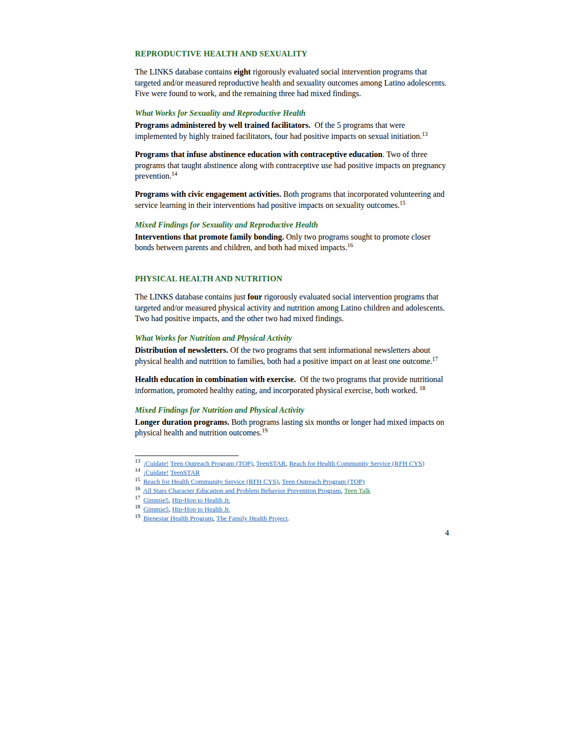REPRODUCTIVE HEALTH AND SEXUALITY
The LINKS database contains eight rigorously evaluated social intervention programs that targeted and/or measured reproductive health and sexuality outcomes among Latino adolescents. Five were found to work, and the remaining three had mixed findings.
What Works for Sexuality and Reproductive Health
Programs administered by well trained facilitators. Of the 5 programs that were implemented by highly trained facilitators, four had positive impacts on sexual initiation.13
Programs that infuse abstinence education with contraceptive education. Two of three programs that taught abstinence along with contraceptive use had positive impacts on pregnancy prevention.14
Programs with civic engagement activities. Both programs that incorporated volunteering and service learning in their interventions had positive impacts on sexuality outcomes.15
Mixed Findings for Sexuality and Reproductive Health
Interventions that promote family bonding. Only two programs sought to promote closer bonds between parents and children, and both had mixed impacts.16
PHYSICAL HEALTH AND NUTRITION
The LINKS database contains just four rigorously evaluated social intervention programs that targeted and/or measured physical activity and nutrition among Latino children and adolescents. Two had positive impacts, and the other two had mixed findings.
What Works for Nutrition and Physical Activity
Distribution of newsletters. Of the two programs that sent informational newsletters about physical health and nutrition to families, both had a positive impact on at least one outcome.17
Health education in combination with exercise. Of the two programs that provide nutritional information, promoted healthy eating, and incorporated physical exercise, both worked. 18
Mixed Findings for Nutrition and Physical Activity
Longer duration programs. Both programs lasting six months or longer had mixed impacts on physical health and nutrition outcomes.19
13 ¡Cuídate! Teen Outreach Program (TOP), TeenSTAR, Reach for Health Community Service (RFH CYS)
14 ¡Cuídate! TeenSTAR
15 Reach for Health Community Service (RFH CYS), Teen Outreach Program (TOP)
16 All Stars Character Education and Problem Behavior Prevention Program, Teen Talk
17 Gimmie5, Hip-Hop to Health Jr.
18 Gimmie5, Hip-Hop to Health Jr.
19 Bienestar Health Program, The Family Health Project.
4